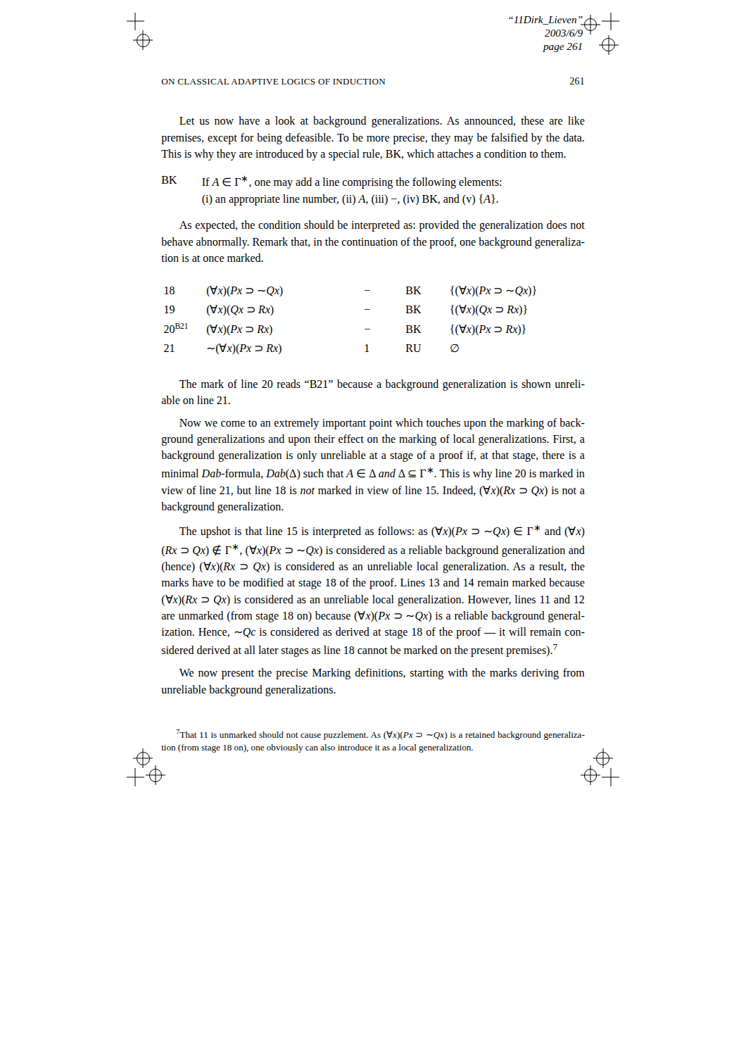“11Dirk_Lieven”
2003/6/9
page 261
On classical adaptive logics of induction 261
Let us now have a look at background generalizations. As announced, these are like premises, except for being defeasible. To be more precise, they may be falsified by the data. This is why they are introduced by a special rule, BK, which attaches a condition to them.
BK
If A ∈ Γ∗, one may add a line comprising the following elements: (i) an appropriate line number, (ii) A, (iii) −, (iv) BK, and (v) {A}.
As expected, the condition should be interpreted as: provided the generalization does not behave abnormally. Remark that, in the continuation of the proof, one background generalization is at once marked.
| 18 | (∀ x )( Px ⊃ ∼ Qx ) | − | BK | {(∀ x )( Px ⊃ ∼ Qx )} |
| 19 | (∀ x )( Qx ⊃ Rx ) | − | BK | {(∀ x )( Qx ⊃ Rx )} |
| 20 B21 | (∀ x )( Px ⊃ Rx ) | − | BK | {(∀ x )( Px ⊃ Rx )} |
| 21 | ∼(∀ x )( Px ⊃ Rx ) | 1 | RU | ∅ |
The mark of line 20 reads “B21” because a background generalization is shown unreliable on line 21.
Now we come to an extremely important point which touches upon the marking of background generalizations and upon their effect on the marking of local generalizations. First, a background generalization is only unreliable at a stage of a proof if, at that stage, there is a minimal Dab-formula, Dab(Δ) such that A ∈ Δ and Δ ⊆ Γ∗. This is why line 20 is marked in view of line 21, but line 18 is not marked in view of line 15. Indeed, (∀x)(Rx ⊃ Qx) is not a background generalization.
The upshot is that line 15 is interpreted as follows: as (∀x)(Px ⊃ ∼Qx) ∈ Γ∗ and (∀x)(Rx ⊃ Qx) ∉ Γ∗, (∀x)(Px ⊃ ∼Qx) is considered as a reliable background generalization and (hence) (∀x)(Rx ⊃ Qx) is considered as an unreliable local generalization. As a result, the marks have to be modified at stage 18 of the proof. Lines 13 and 14 remain marked because (∀x)(Rx ⊃ Qx) is considered as an unreliable local generalization. However, lines 11 and 12 are unmarked (from stage 18 on) because (∀x)(Px ⊃ ∼Qx) is a reliable background generalization. Hence, ∼Qc is considered as derived at stage 18 of the proof — it will remain considered derived at all later stages as line 18 cannot be marked on the present premises).7
We now present the precise Marking definitions, starting with the marks deriving from unreliable background generalizations.
7 That 11 is unmarked should not cause puzzlement. As (∀x)(Px ⊃ ∼Qx) is a retained background generalization (from stage 18 on), one obviously can also introduce it as a local generalization.